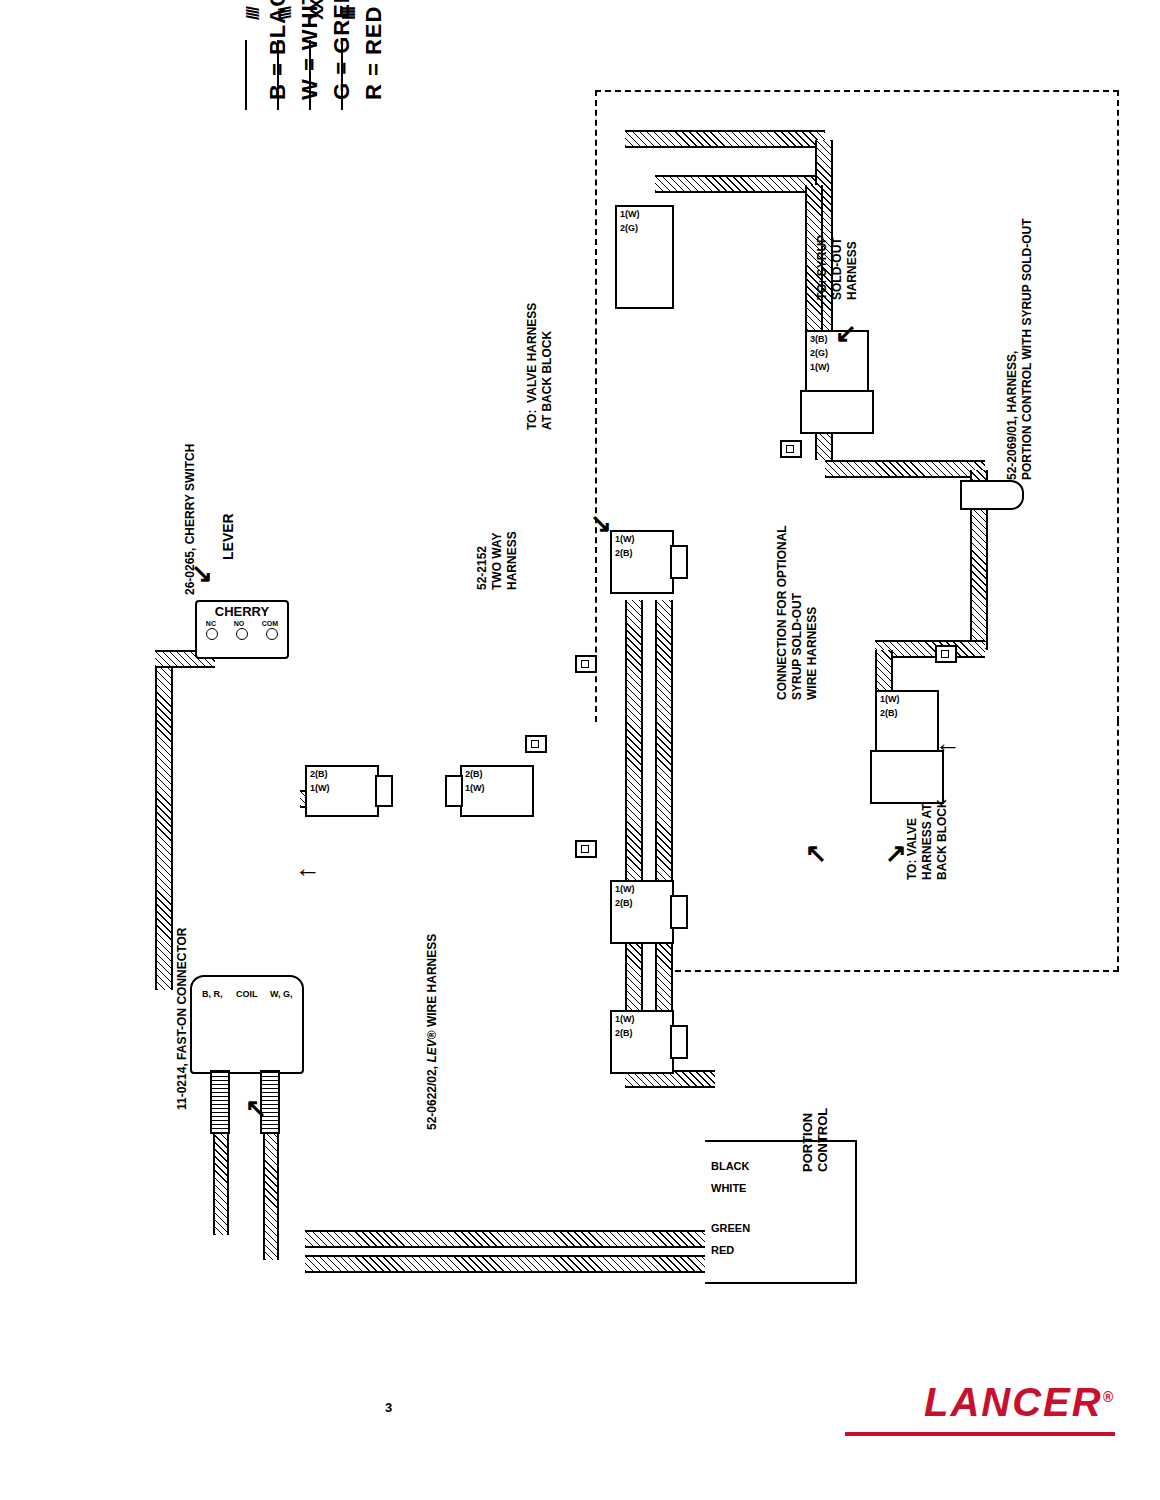////
\\\\
XXXX
IIII
B = BLACK
W = WHITE
G = GREEN
R = RED
CHERRY
NC NO COM
26-0265, CHERRY SWITCH
↘
LEVER
B, R,
COIL
W, G,
11-0214, FAST-ON CONNECTOR
↖
52-0622/02, LEV® WIRE HARNESS
←
2(B) 1(W)
2(B) 1(W)
52-2152
TWO WAY
HARNESS
↘
1(W) 2(B)
1(W) 2(B)
1(W) 2(B)
1(W) 2(G)
3(B) 2(G) 1(W)
1(W) 2(B)
TO: VALVE HARNESS
AT BACK BLOCK
↘
TO: SYRUP
SOLD-OUT
HARNESS
↙
52-2069/01, HARNESS,
PORTION CONTROL WITH SYRUP SOLD-OUT
←
CONNECTION FOR OPTIONAL
SYRUP SOLD-OUT
WIRE HARNESS
↖
TO: VALVE
HARNESS AT
BACK BLOCK
↗
BLACK WHITE GREEN RED PORTION
CONTROL
3
LANCER®